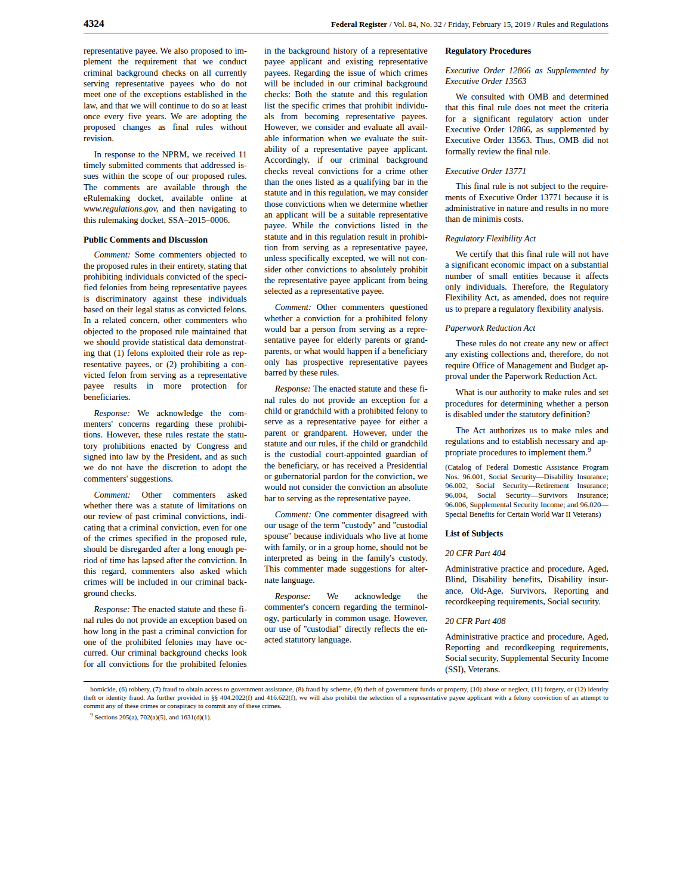4324 Federal Register / Vol. 84, No. 32 / Friday, February 15, 2019 / Rules and Regulations
representative payee. We also proposed to implement the requirement that we conduct criminal background checks on all currently serving representative payees who do not meet one of the exceptions established in the law, and that we will continue to do so at least once every five years. We are adopting the proposed changes as final rules without revision.
In response to the NPRM, we received 11 timely submitted comments that addressed issues within the scope of our proposed rules. The comments are available through the eRulemaking docket, available online at www.regulations.gov, and then navigating to this rulemaking docket, SSA–2015–0006.
Public Comments and Discussion
Comment: Some commenters objected to the proposed rules in their entirety, stating that prohibiting individuals convicted of the specified felonies from being representative payees is discriminatory against these individuals based on their legal status as convicted felons. In a related concern, other commenters who objected to the proposed rule maintained that we should provide statistical data demonstrating that (1) felons exploited their role as representative payees, or (2) prohibiting a convicted felon from serving as a representative payee results in more protection for beneficiaries.
Response: We acknowledge the commenters' concerns regarding these prohibitions. However, these rules restate the statutory prohibitions enacted by Congress and signed into law by the President, and as such we do not have the discretion to adopt the commenters' suggestions.
Comment: Other commenters asked whether there was a statute of limitations on our review of past criminal convictions, indicating that a criminal conviction, even for one of the crimes specified in the proposed rule, should be disregarded after a long enough period of time has lapsed after the conviction. In this regard, commenters also asked which crimes will be included in our criminal background checks.
Response: The enacted statute and these final rules do not provide an exception based on how long in the past a criminal conviction for one of the prohibited felonies may have occurred. Our criminal background checks look for all convictions for the prohibited felonies in the background history of a representative payee applicant and existing representative payees. Regarding the issue of which crimes will be included in our criminal background checks: Both the statute and this regulation list the specific crimes that prohibit individuals from becoming representative payees. However, we consider and evaluate all available information when we evaluate the suitability of a representative payee applicant. Accordingly, if our criminal background checks reveal convictions for a crime other than the ones listed as a qualifying bar in the statute and in this regulation, we may consider those convictions when we determine whether an applicant will be a suitable representative payee. While the convictions listed in the statute and in this regulation result in prohibition from serving as a representative payee, unless specifically excepted, we will not consider other convictions to absolutely prohibit the representative payee applicant from being selected as a representative payee.
Comment: Other commenters questioned whether a conviction for a prohibited felony would bar a person from serving as a representative payee for elderly parents or grandparents, or what would happen if a beneficiary only has prospective representative payees barred by these rules.
Response: The enacted statute and these final rules do not provide an exception for a child or grandchild with a prohibited felony to serve as a representative payee for either a parent or grandparent. However, under the statute and our rules, if the child or grandchild is the custodial court-appointed guardian of the beneficiary, or has received a Presidential or gubernatorial pardon for the conviction, we would not consider the conviction an absolute bar to serving as the representative payee.
Comment: One commenter disagreed with our usage of the term ''custody'' and ''custodial spouse'' because individuals who live at home with family, or in a group home, should not be interpreted as being in the family's custody. This commenter made suggestions for alternate language.
Response: We acknowledge the commenter's concern regarding the terminology, particularly in common usage. However, our use of ''custodial'' directly reflects the enacted statutory language.
Regulatory Procedures
Executive Order 12866 as Supplemented by Executive Order 13563
We consulted with OMB and determined that this final rule does not meet the criteria for a significant regulatory action under Executive Order 12866, as supplemented by Executive Order 13563. Thus, OMB did not formally review the final rule.
Executive Order 13771
This final rule is not subject to the requirements of Executive Order 13771 because it is administrative in nature and results in no more than de minimis costs.
Regulatory Flexibility Act
We certify that this final rule will not have a significant economic impact on a substantial number of small entities because it affects only individuals. Therefore, the Regulatory Flexibility Act, as amended, does not require us to prepare a regulatory flexibility analysis.
Paperwork Reduction Act
These rules do not create any new or affect any existing collections and, therefore, do not require Office of Management and Budget approval under the Paperwork Reduction Act.
What is our authority to make rules and set procedures for determining whether a person is disabled under the statutory definition?
The Act authorizes us to make rules and regulations and to establish necessary and appropriate procedures to implement them.9
(Catalog of Federal Domestic Assistance Program Nos. 96.001, Social Security—Disability Insurance; 96.002, Social Security—Retirement Insurance; 96.004, Social Security—Survivors Insurance; 96.006, Supplemental Security Income; and 96.020—Special Benefits for Certain World War II Veterans)
List of Subjects
20 CFR Part 404
Administrative practice and procedure, Aged, Blind, Disability benefits, Disability insurance, Old-Age, Survivors, Reporting and recordkeeping requirements, Social security.
20 CFR Part 408
Administrative practice and procedure, Aged, Reporting and recordkeeping requirements, Social security, Supplemental Security Income (SSI), Veterans.
homicide, (6) robbery, (7) fraud to obtain access to government assistance, (8) fraud by scheme, (9) theft of government funds or property, (10) abuse or neglect, (11) forgery, or (12) identity theft or identity fraud. As further provided in §§ 404.2022(f) and 416.622(f), we will also prohibit the selection of a representative payee applicant with a felony conviction of an attempt to commit any of these crimes or conspiracy to commit any of these crimes.
9 Sections 205(a), 702(a)(5), and 1631(d)(1).